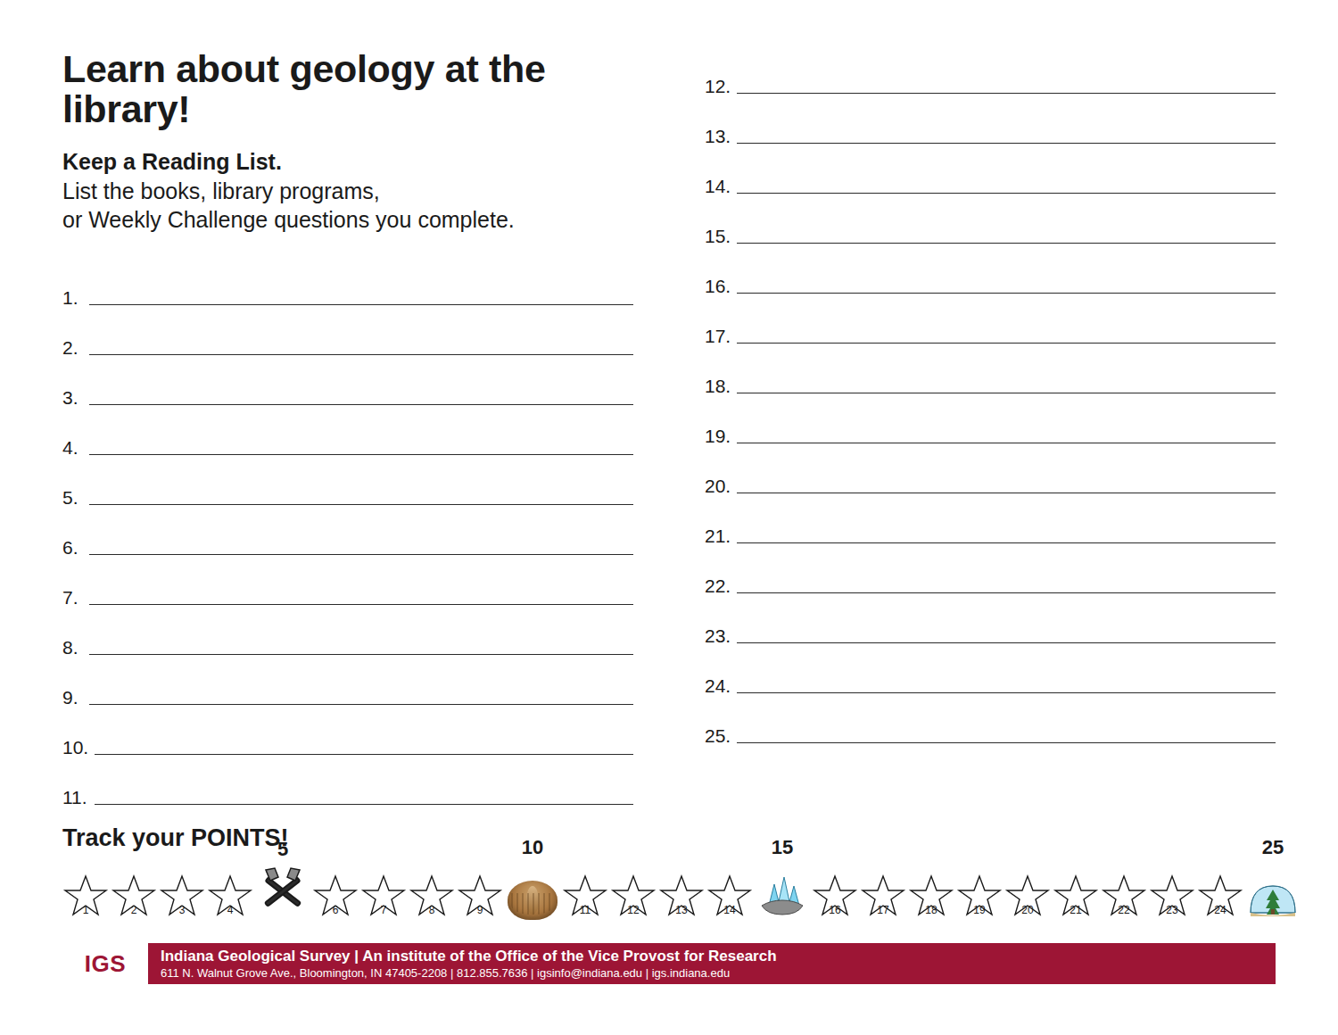Learn about geology at the library!
Keep a Reading List.
List the books, library programs,
or Weekly Challenge questions you complete.
1.
2.
3.
4.
5.
6.
7.
8.
9.
10.
11.
12.
13.
14.
15.
16.
17.
18.
19.
20.
21.
22.
23.
24.
25.
Track your POINTS!
1
2
3
4
5
6
7
8
9
10
11
12
13
14
15
16
17
18
19
20
21
22
23
24
25
IGS
Indiana Geological Survey | An institute of the Office of the Vice Provost for Research
611 N. Walnut Grove Ave., Bloomington, IN 47405-2208 | 812.855.7636 | igsinfo@indiana.edu | igs.indiana.edu